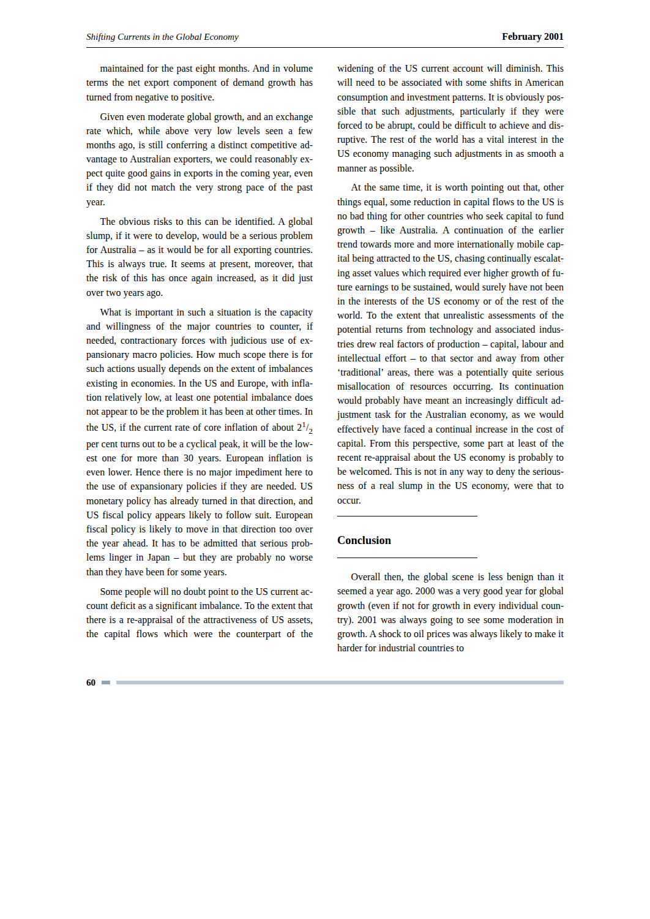Shifting Currents in the Global Economy February 2001
maintained for the past eight months. And in volume terms the net export component of demand growth has turned from negative to positive.
Given even moderate global growth, and an exchange rate which, while above very low levels seen a few months ago, is still conferring a distinct competitive advantage to Australian exporters, we could reasonably expect quite good gains in exports in the coming year, even if they did not match the very strong pace of the past year.
The obvious risks to this can be identified. A global slump, if it were to develop, would be a serious problem for Australia – as it would be for all exporting countries. This is always true. It seems at present, moreover, that the risk of this has once again increased, as it did just over two years ago.
What is important in such a situation is the capacity and willingness of the major countries to counter, if needed, contractionary forces with judicious use of expansionary macro policies. How much scope there is for such actions usually depends on the extent of imbalances existing in economies. In the US and Europe, with inflation relatively low, at least one potential imbalance does not appear to be the problem it has been at other times. In the US, if the current rate of core inflation of about 21/2 per cent turns out to be a cyclical peak, it will be the lowest one for more than 30 years. European inflation is even lower. Hence there is no major impediment here to the use of expansionary policies if they are needed. US monetary policy has already turned in that direction, and US fiscal policy appears likely to follow suit. European fiscal policy is likely to move in that direction too over the year ahead. It has to be admitted that serious problems linger in Japan – but they are probably no worse than they have been for some years.
Some people will no doubt point to the US current account deficit as a significant imbalance. To the extent that there is a re-appraisal of the attractiveness of US assets, the capital flows which were the counterpart of the widening of the US current account will diminish. This will need to be associated with some shifts in American consumption and investment patterns. It is obviously possible that such adjustments, particularly if they were forced to be abrupt, could be difficult to achieve and disruptive. The rest of the world has a vital interest in the US economy managing such adjustments in as smooth a manner as possible.
At the same time, it is worth pointing out that, other things equal, some reduction in capital flows to the US is no bad thing for other countries who seek capital to fund growth – like Australia. A continuation of the earlier trend towards more and more internationally mobile capital being attracted to the US, chasing continually escalating asset values which required ever higher growth of future earnings to be sustained, would surely have not been in the interests of the US economy or of the rest of the world. To the extent that unrealistic assessments of the potential returns from technology and associated industries drew real factors of production – capital, labour and intellectual effort – to that sector and away from other ‘traditional’ areas, there was a potentially quite serious misallocation of resources occurring. Its continuation would probably have meant an increasingly difficult adjustment task for the Australian economy, as we would effectively have faced a continual increase in the cost of capital. From this perspective, some part at least of the recent re-appraisal about the US economy is probably to be welcomed. This is not in any way to deny the seriousness of a real slump in the US economy, were that to occur.
Conclusion
Overall then, the global scene is less benign than it seemed a year ago. 2000 was a very good year for global growth (even if not for growth in every individual country). 2001 was always going to see some moderation in growth. A shock to oil prices was always likely to make it harder for industrial countries to
60